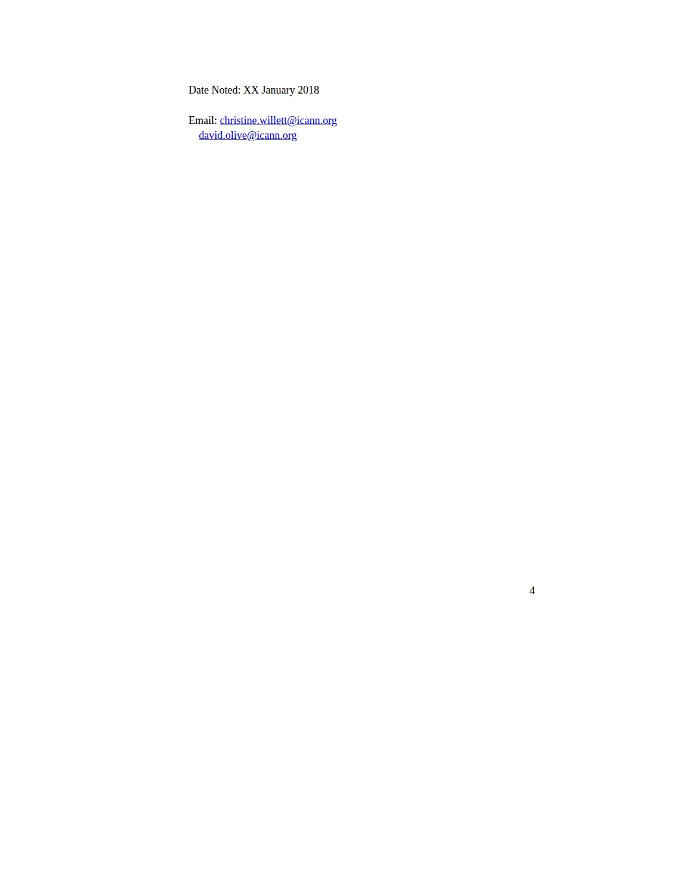Date Noted: XX January 2018
Email: christine.willett@icann.org
david.olive@icann.org
4